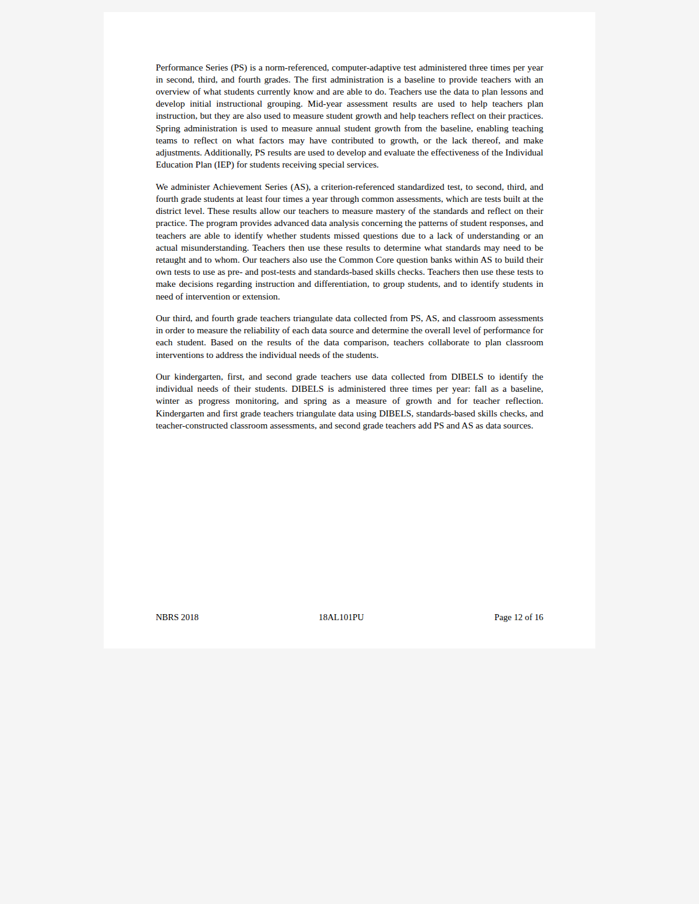Performance Series (PS) is a norm-referenced, computer-adaptive test administered three times per year in second, third, and fourth grades. The first administration is a baseline to provide teachers with an overview of what students currently know and are able to do. Teachers use the data to plan lessons and develop initial instructional grouping. Mid-year assessment results are used to help teachers plan instruction, but they are also used to measure student growth and help teachers reflect on their practices. Spring administration is used to measure annual student growth from the baseline, enabling teaching teams to reflect on what factors may have contributed to growth, or the lack thereof, and make adjustments. Additionally, PS results are used to develop and evaluate the effectiveness of the Individual Education Plan (IEP) for students receiving special services.
We administer Achievement Series (AS), a criterion-referenced standardized test, to second, third, and fourth grade students at least four times a year through common assessments, which are tests built at the district level. These results allow our teachers to measure mastery of the standards and reflect on their practice. The program provides advanced data analysis concerning the patterns of student responses, and teachers are able to identify whether students missed questions due to a lack of understanding or an actual misunderstanding. Teachers then use these results to determine what standards may need to be retaught and to whom. Our teachers also use the Common Core question banks within AS to build their own tests to use as pre- and post-tests and standards-based skills checks. Teachers then use these tests to make decisions regarding instruction and differentiation, to group students, and to identify students in need of intervention or extension.
Our third, and fourth grade teachers triangulate data collected from PS, AS, and classroom assessments in order to measure the reliability of each data source and determine the overall level of performance for each student. Based on the results of the data comparison, teachers collaborate to plan classroom interventions to address the individual needs of the students.
Our kindergarten, first, and second grade teachers use data collected from DIBELS to identify the individual needs of their students. DIBELS is administered three times per year: fall as a baseline, winter as progress monitoring, and spring as a measure of growth and for teacher reflection. Kindergarten and first grade teachers triangulate data using DIBELS, standards-based skills checks, and teacher-constructed classroom assessments, and second grade teachers add PS and AS as data sources.
NBRS 2018 18AL101PU Page 12 of 16